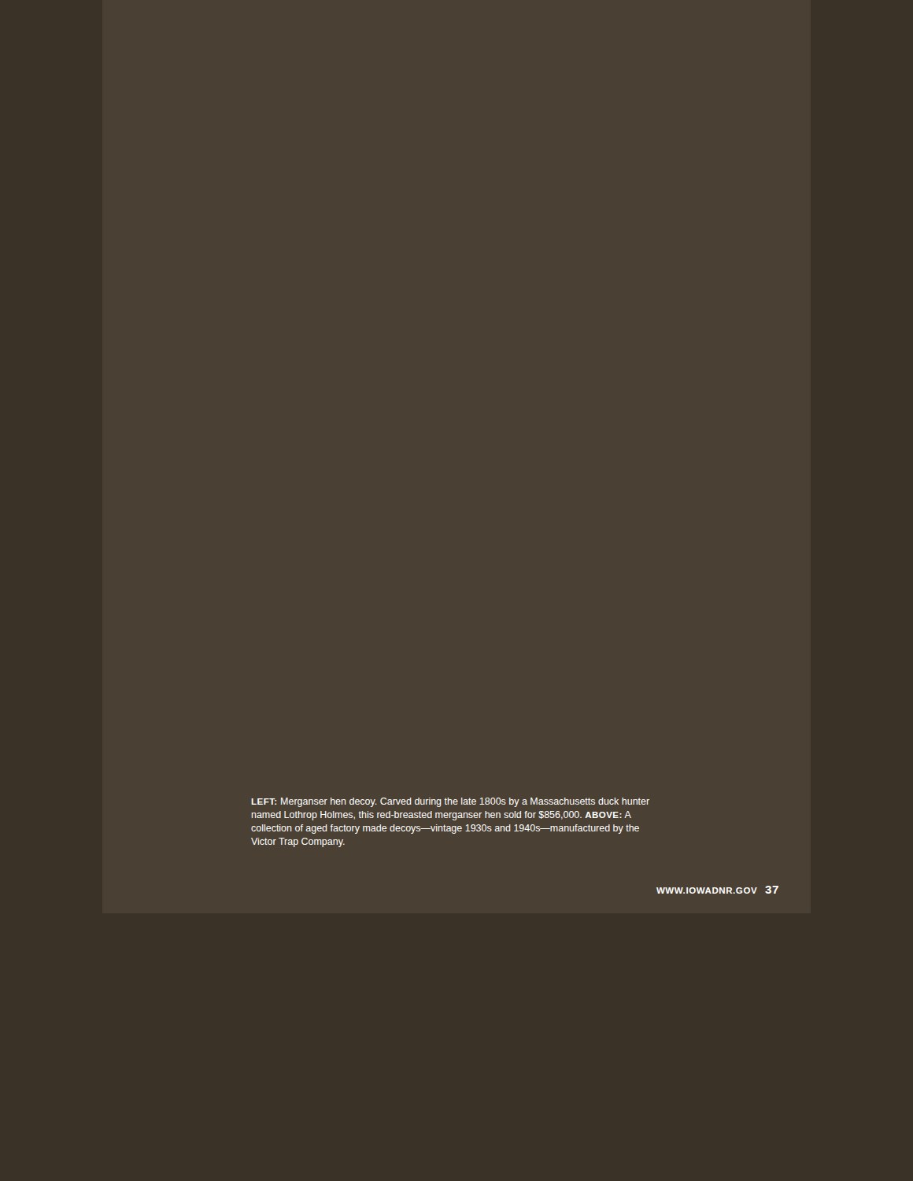LEFT: Merganser hen decoy. Carved during the late 1800s by a Massachusetts duck hunter named Lothrop Holmes, this red-breasted merganser hen sold for $856,000. ABOVE: A collection of aged factory made decoys—vintage 1930s and 1940s—manufactured by the Victor Trap Company.
WWW.IOWADNR.GOV 37